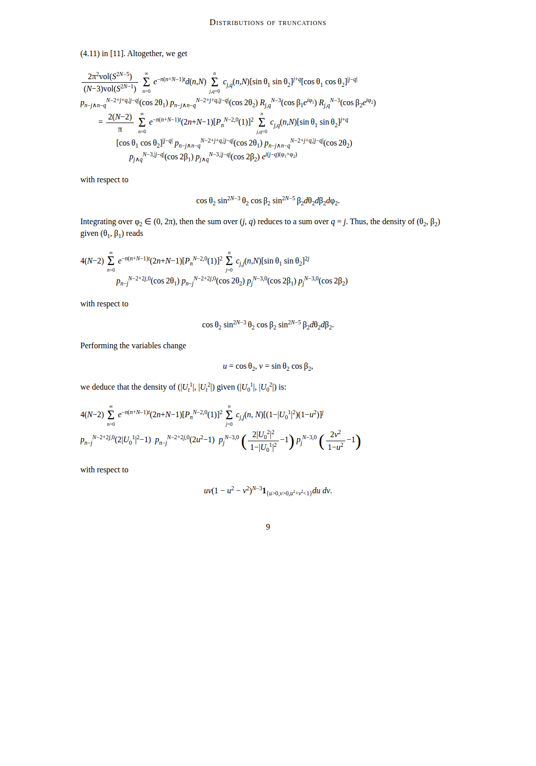Distributions of truncations
(4.11) in [11]. Altogether, we get
2π2vol(S2N−5)(N−3)vol(S2N−1) ∞Σn=0 e−n(n+N−1)td(n,N) nΣj,q=0 cj,q(n,N)[sin θ1 sin θ2]j+q[cos θ1 cos θ2]|j−q| pn−j∧n−qN−2+j+q,|j−q|(cos 2θ1) pn−j∧n−qN−2+j+q,|j−q|(cos 2θ2) Rj,qN−3(cos β1eiφ1) Rj,qN−3(cos β2eiφ2) = 2(N−2) π ∞Σn=0 e−n(n+N−1)t(2n+N−1)[PnN−2,0(1)]2 nΣj,q=0 cj,q(n,N)[sin θ1 sin θ2]j+q [cos θ1 cos θ2]|j−q| pn−j∧n−qN−2+j+q,|j−q|(cos 2θ1) pn−j∧n−qN−2+j+q,|j−q|(cos 2θ2) pj∧qN−3,|j−q|(cos 2β1) pj∧qN−3,|j−q|(cos 2β2) ei(j−q)(φ1+φ2)
with respect to
cos θ2 sin2N−3 θ2 cos β2 sin2N−5 β2dθ2dβ2dφ2.
Integrating over φ2 ∈ (0, 2π), then the sum over (j, q) reduces to a sum over q = j. Thus, the density of (θ2, β2) given (θ1, β1) reads
4(N−2) ∞Σn=0 e−n(n+N−1)t(2n+N−1)[PnN−2,0(1)]2 nΣj=0 cj,j(n,N)[sin θ1 sin θ2]2j pn−jN−2+2j,0(cos 2θ1) pn−jN−2+2j,0(cos 2θ2) pjN−3,0(cos 2β1) pjN−3,0(cos 2β2)
with respect to
cos θ2 sin2N−3 θ2 cos β2 sin2N−5 β2dθ2dβ2.
Performing the variables change
u = cos θ2, v = sin θ2 cos β2,
we deduce that the density of (|Ut1|, |Ut2|) given (|U01|, |U02|) is:
4(N−2) ∞Σn=0 e−n(n+N−1)t(2n+N−1)[PnN−2,0(1)]2 nΣj=0 cj,j(n, N)[(1−|U01|2)(1−u2)]j pn−jN−2+2j,0(2|U01|2−1) pn−jN−2+2j,0(2u2−1) pjN−3,0 (2|U02|21−|U01|2−1) pjN−3,0 (2v21−u2−1)
with respect to
uv(1 − u2 − v2)N−31{u>0,v>0,u2+v2<1}du dv.
9